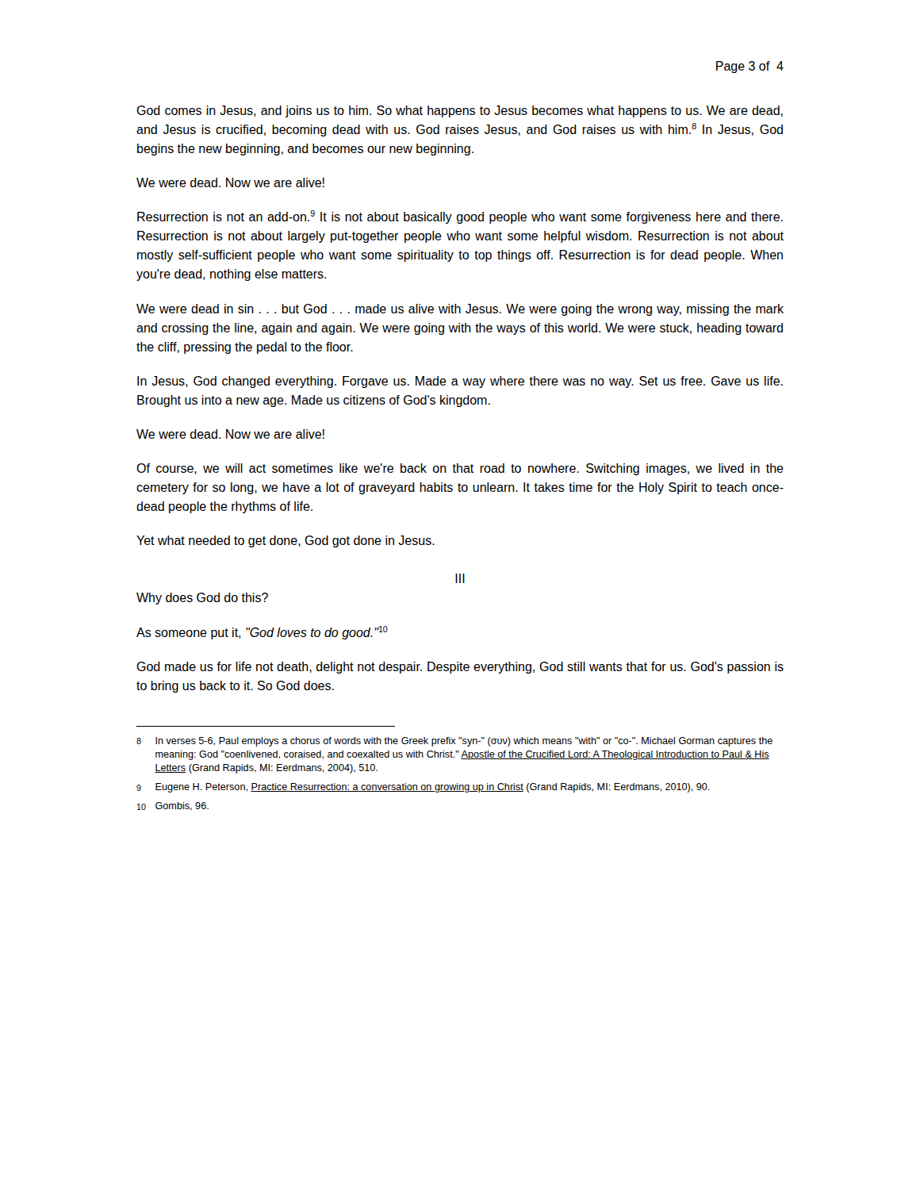Page 3 of 4
God comes in Jesus, and joins us to him. So what happens to Jesus becomes what happens to us. We are dead, and Jesus is crucified, becoming dead with us. God raises Jesus, and God raises us with him.8 In Jesus, God begins the new beginning, and becomes our new beginning.
We were dead. Now we are alive!
Resurrection is not an add-on.9 It is not about basically good people who want some forgiveness here and there. Resurrection is not about largely put-together people who want some helpful wisdom. Resurrection is not about mostly self-sufficient people who want some spirituality to top things off. Resurrection is for dead people. When you're dead, nothing else matters.
We were dead in sin . . . but God . . . made us alive with Jesus. We were going the wrong way, missing the mark and crossing the line, again and again. We were going with the ways of this world. We were stuck, heading toward the cliff, pressing the pedal to the floor.
In Jesus, God changed everything. Forgave us. Made a way where there was no way. Set us free. Gave us life. Brought us into a new age. Made us citizens of God's kingdom.
We were dead. Now we are alive!
Of course, we will act sometimes like we're back on that road to nowhere. Switching images, we lived in the cemetery for so long, we have a lot of graveyard habits to unlearn. It takes time for the Holy Spirit to teach once-dead people the rhythms of life.
Yet what needed to get done, God got done in Jesus.
III
Why does God do this?
As someone put it, "God loves to do good."10
God made us for life not death, delight not despair. Despite everything, God still wants that for us. God's passion is to bring us back to it. So God does.
8
In verses 5-6, Paul employs a chorus of words with the Greek prefix "syn-" (συν) which means "with" or "co-". Michael Gorman captures the meaning: God "coenlivened, coraised, and coexalted us with Christ." Apostle of the Crucified Lord: A Theological Introduction to Paul & His Letters (Grand Rapids, MI: Eerdmans, 2004), 510.
9
Eugene H. Peterson, Practice Resurrection: a conversation on growing up in Christ (Grand Rapids, MI: Eerdmans, 2010), 90.
10
Gombis, 96.